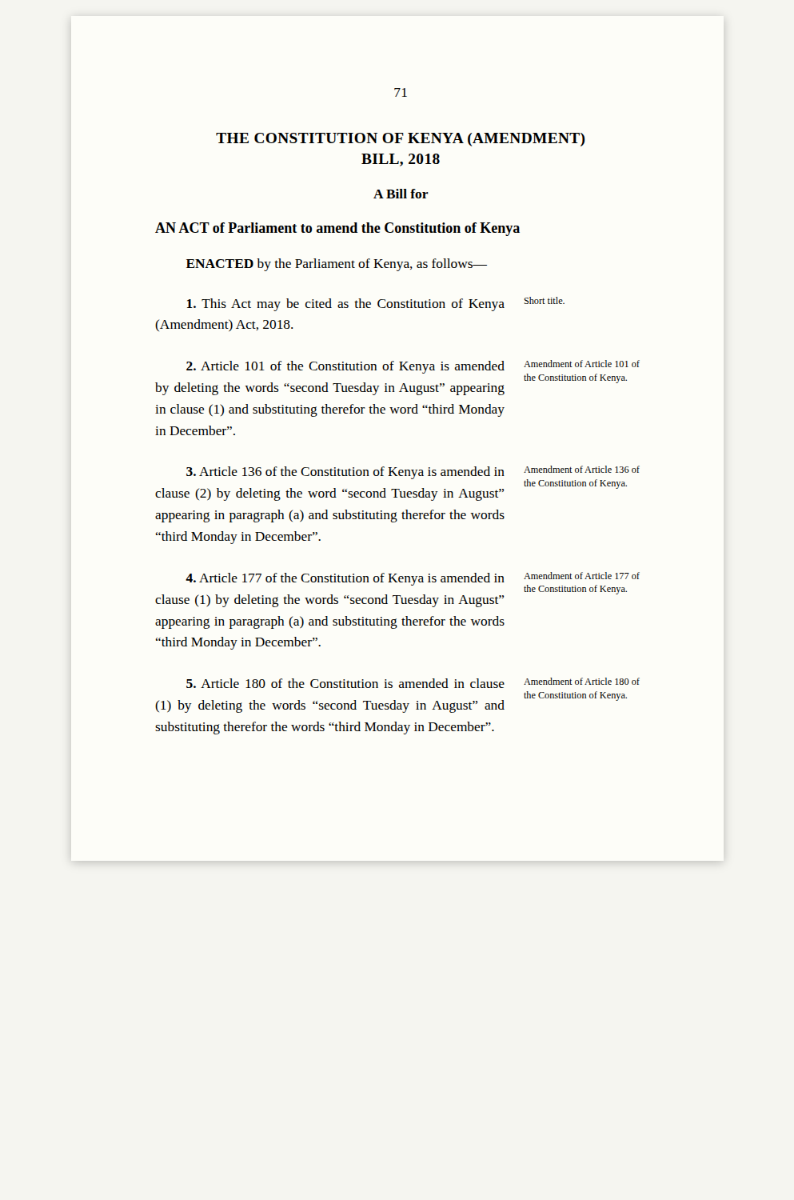71
The Constitution of Kenya (Amendment)
Bill, 2018
A Bill for
AN ACT of Parliament to amend the Constitution of Kenya
ENACTED by the Parliament of Kenya, as follows—
Short title. 1. This Act may be cited as the Constitution of Kenya (Amendment) Act, 2018.
Amendment of Article 101 of the Constitution of Kenya. 2. Article 101 of the Constitution of Kenya is amended by deleting the words “second Tuesday in August” appearing in clause (1) and substituting therefor the word “third Monday in December”.
Amendment of Article 136 of the Constitution of Kenya. 3. Article 136 of the Constitution of Kenya is amended in clause (2) by deleting the word “second Tuesday in August” appearing in paragraph (a) and substituting therefor the words “third Monday in December”.
Amendment of Article 177 of the Constitution of Kenya. 4. Article 177 of the Constitution of Kenya is amended in clause (1) by deleting the words “second Tuesday in August” appearing in paragraph (a) and substituting therefor the words “third Monday in December”.
Amendment of Article 180 of the Constitution of Kenya. 5. Article 180 of the Constitution is amended in clause (1) by deleting the words “second Tuesday in August” and substituting therefor the words “third Monday in December”.